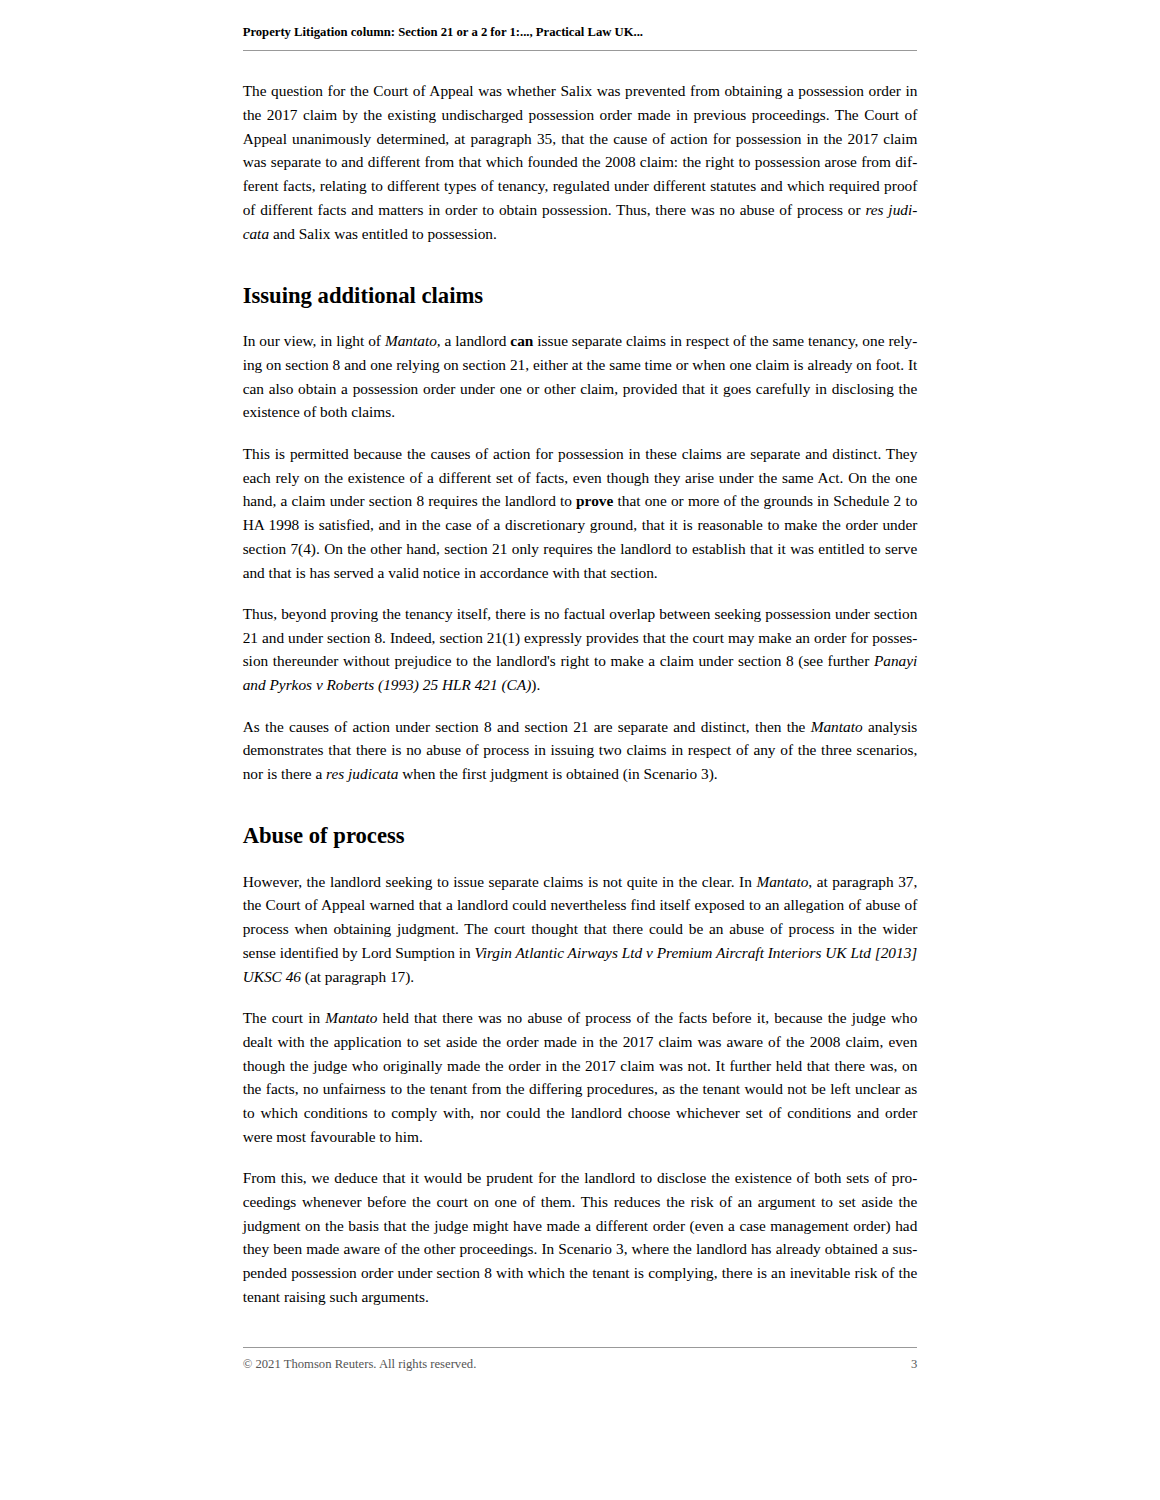Property Litigation column: Section 21 or a 2 for 1:..., Practical Law UK...
The question for the Court of Appeal was whether Salix was prevented from obtaining a possession order in the 2017 claim by the existing undischarged possession order made in previous proceedings. The Court of Appeal unanimously determined, at paragraph 35, that the cause of action for possession in the 2017 claim was separate to and different from that which founded the 2008 claim: the right to possession arose from different facts, relating to different types of tenancy, regulated under different statutes and which required proof of different facts and matters in order to obtain possession. Thus, there was no abuse of process or res judicata and Salix was entitled to possession.
Issuing additional claims
In our view, in light of Mantato, a landlord can issue separate claims in respect of the same tenancy, one relying on section 8 and one relying on section 21, either at the same time or when one claim is already on foot. It can also obtain a possession order under one or other claim, provided that it goes carefully in disclosing the existence of both claims.
This is permitted because the causes of action for possession in these claims are separate and distinct. They each rely on the existence of a different set of facts, even though they arise under the same Act. On the one hand, a claim under section 8 requires the landlord to prove that one or more of the grounds in Schedule 2 to HA 1998 is satisfied, and in the case of a discretionary ground, that it is reasonable to make the order under section 7(4). On the other hand, section 21 only requires the landlord to establish that it was entitled to serve and that is has served a valid notice in accordance with that section.
Thus, beyond proving the tenancy itself, there is no factual overlap between seeking possession under section 21 and under section 8. Indeed, section 21(1) expressly provides that the court may make an order for possession thereunder without prejudice to the landlord's right to make a claim under section 8 (see further Panayi and Pyrkos v Roberts (1993) 25 HLR 421 (CA)).
As the causes of action under section 8 and section 21 are separate and distinct, then the Mantato analysis demonstrates that there is no abuse of process in issuing two claims in respect of any of the three scenarios, nor is there a res judicata when the first judgment is obtained (in Scenario 3).
Abuse of process
However, the landlord seeking to issue separate claims is not quite in the clear. In Mantato, at paragraph 37, the Court of Appeal warned that a landlord could nevertheless find itself exposed to an allegation of abuse of process when obtaining judgment. The court thought that there could be an abuse of process in the wider sense identified by Lord Sumption in Virgin Atlantic Airways Ltd v Premium Aircraft Interiors UK Ltd [2013] UKSC 46 (at paragraph 17).
The court in Mantato held that there was no abuse of process of the facts before it, because the judge who dealt with the application to set aside the order made in the 2017 claim was aware of the 2008 claim, even though the judge who originally made the order in the 2017 claim was not. It further held that there was, on the facts, no unfairness to the tenant from the differing procedures, as the tenant would not be left unclear as to which conditions to comply with, nor could the landlord choose whichever set of conditions and order were most favourable to him.
From this, we deduce that it would be prudent for the landlord to disclose the existence of both sets of proceedings whenever before the court on one of them. This reduces the risk of an argument to set aside the judgment on the basis that the judge might have made a different order (even a case management order) had they been made aware of the other proceedings. In Scenario 3, where the landlord has already obtained a suspended possession order under section 8 with which the tenant is complying, there is an inevitable risk of the tenant raising such arguments.
© 2021 Thomson Reuters. All rights reserved. 3